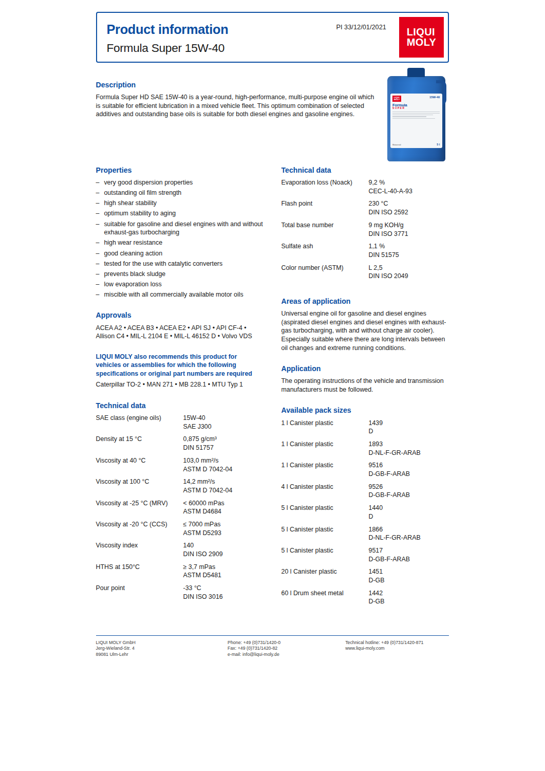Product information
Formula Super 15W-40
PI 33/12/01/2021
LIQUI MOLY
LIQUI
MOLY
15W-40
Formula
SUPER
Motorenöl
5 l
Description
Formula Super HD SAE 15W-40 is a year-round, high-performance, multi-purpose engine oil which is suitable for efficient lubrication in a mixed vehicle fleet. This optimum combination of selected additives and outstanding base oils is suitable for both diesel engines and gasoline engines.
Properties
very good dispersion properties
outstanding oil film strength
high shear stability
optimum stability to aging
suitable for gasoline and diesel engines with and without exhaust-gas turbocharging
high wear resistance
good cleaning action
tested for the use with catalytic converters
prevents black sludge
low evaporation loss
miscible with all commercially available motor oils
Approvals
ACEA A2 • ACEA B3 • ACEA E2 • API SJ • API CF-4 • Allison C4 • MIL-L 2104 E • MIL-L 46152 D • Volvo VDS
LIQUI MOLY also recommends this product for vehicles or assemblies for which the following specifications or original part numbers are required
Caterpillar TO-2 • MAN 271 • MB 228.1 • MTU Typ 1
Technical data
| SAE class (engine oils) | 15W-40 SAE J300 |
| Density at 15 °C | 0,875 g/cm³ DIN 51757 |
| Viscosity at 40 °C | 103,0 mm²/s ASTM D 7042-04 |
| Viscosity at 100 °C | 14,2 mm²/s ASTM D 7042-04 |
| Viscosity at -25 °C (MRV) | < 60000 mPas ASTM D4684 |
| Viscosity at -20 °C (CCS) | ≤ 7000 mPas ASTM D5293 |
| Viscosity index | 140 DIN ISO 2909 |
| HTHS at 150°C | ≥ 3,7 mPas ASTM D5481 |
| Pour point | -33 °C DIN ISO 3016 |
Technical data
| Evaporation loss (Noack) | 9,2 % CEC-L-40-A-93 |
| Flash point | 230 °C DIN ISO 2592 |
| Total base number | 9 mg KOH/g DIN ISO 3771 |
| Sulfate ash | 1,1 % DIN 51575 |
| Color number (ASTM) | L 2,5 DIN ISO 2049 |
Areas of application
Universal engine oil for gasoline and diesel engines (aspirated diesel engines and diesel engines with exhaust-gas turbocharging, with and without charge air cooler). Especially suitable where there are long intervals between oil changes and extreme running conditions.
Application
The operating instructions of the vehicle and transmission manufacturers must be followed.
Available pack sizes
| 1 l Canister plastic | 1439 D |
| 1 l Canister plastic | 1893 D-NL-F-GR-ARAB |
| 1 l Canister plastic | 9516 D-GB-F-ARAB |
| 4 l Canister plastic | 9526 D-GB-F-ARAB |
| 5 l Canister plastic | 1440 D |
| 5 l Canister plastic | 1866 D-NL-F-GR-ARAB |
| 5 l Canister plastic | 9517 D-GB-F-ARAB |
| 20 l Canister plastic | 1451 D-GB |
| 60 l Drum sheet metal | 1442 D-GB |
LIQUI MOLY GmbH
Jerg-Wieland-Str. 4
89081 Ulm-Lehr
Phone: +49 (0)731/1420-0
Fax: +49 (0)731/1420-82
e-mail: info@liqui-moly.de
Technical hotline: +49 (0)731/1420-871
www.liqui-moly.com